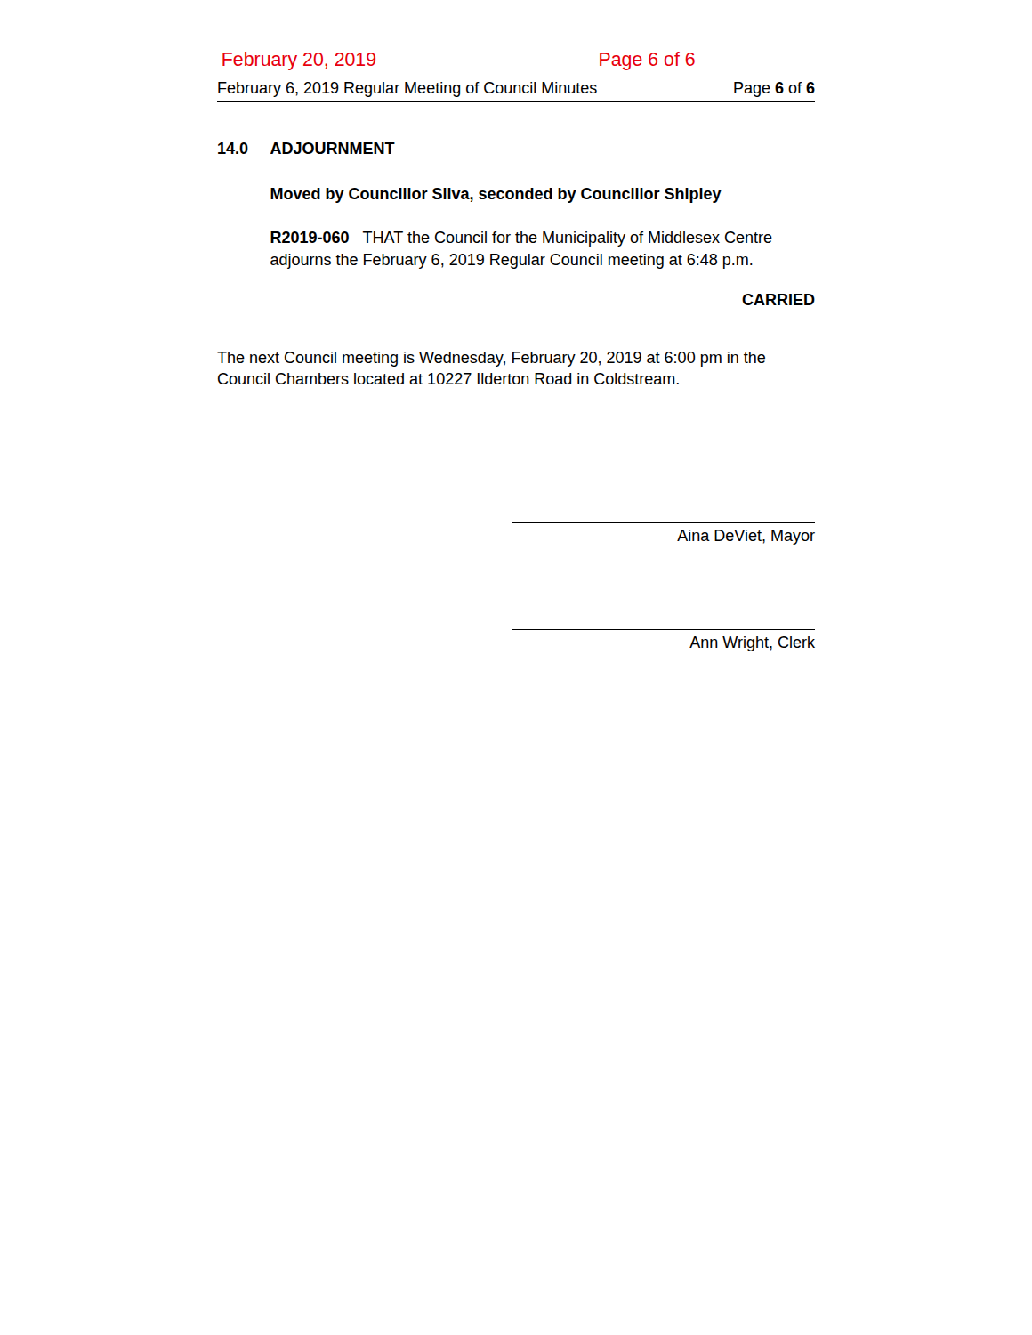February 20, 2019 Page 6 of 6
February 6, 2019 Regular Meeting of Council Minutes Page 6 of 6
14.0 ADJOURNMENT
Moved by Councillor Silva, seconded by Councillor Shipley
R2019-060 THAT the Council for the Municipality of Middlesex Centre adjourns the February 6, 2019 Regular Council meeting at 6:48 p.m.
CARRIED
The next Council meeting is Wednesday, February 20, 2019 at 6:00 pm in the Council Chambers located at 10227 Ilderton Road in Coldstream.
Aina DeViet, Mayor
Ann Wright, Clerk